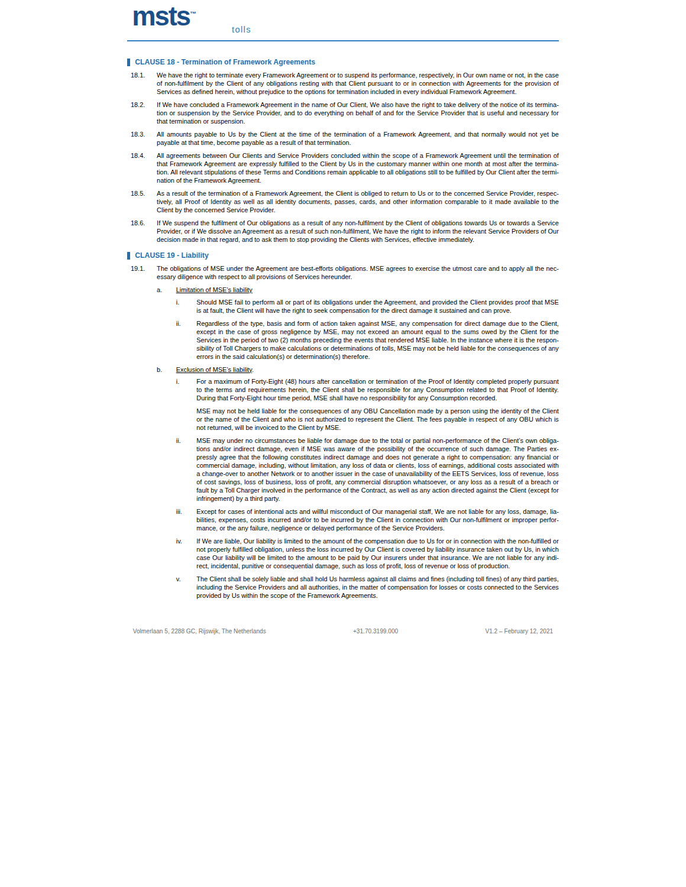msts™
tolls
CLAUSE 18 - Termination of Framework Agreements
18.1.
We have the right to terminate every Framework Agreement or to suspend its performance, respectively, in Our own name or not, in the case of non-fulfilment by the Client of any obligations resting with that Client pursuant to or in connection with Agreements for the provision of Services as defined herein, without prejudice to the options for termination included in every individual Framework Agreement.
18.2.
If We have concluded a Framework Agreement in the name of Our Client, We also have the right to take delivery of the notice of its termination or suspension by the Service Provider, and to do everything on behalf of and for the Service Provider that is useful and necessary for that termination or suspension.
18.3.
All amounts payable to Us by the Client at the time of the termination of a Framework Agreement, and that normally would not yet be payable at that time, become payable as a result of that termination.
18.4.
All agreements between Our Clients and Service Providers concluded within the scope of a Framework Agreement until the termination of that Framework Agreement are expressly fulfilled to the Client by Us in the customary manner within one month at most after the termination. All relevant stipulations of these Terms and Conditions remain applicable to all obligations still to be fulfilled by Our Client after the termination of the Framework Agreement.
18.5.
As a result of the termination of a Framework Agreement, the Client is obliged to return to Us or to the concerned Service Provider, respectively, all Proof of Identity as well as all identity documents, passes, cards, and other information comparable to it made available to the Client by the concerned Service Provider.
18.6.
If We suspend the fulfilment of Our obligations as a result of any non-fulfilment by the Client of obligations towards Us or towards a Service Provider, or if We dissolve an Agreement as a result of such non-fulfilment, We have the right to inform the relevant Service Providers of Our decision made in that regard, and to ask them to stop providing the Clients with Services, effective immediately.
CLAUSE 19 - Liability
19.1.
The obligations of MSE under the Agreement are best-efforts obligations. MSE agrees to exercise the utmost care and to apply all the necessary diligence with respect to all provisions of Services hereunder.
a.
Limitation of MSE’s liability
i.
Should MSE fail to perform all or part of its obligations under the Agreement, and provided the Client provides proof that MSE is at fault, the Client will have the right to seek compensation for the direct damage it sustained and can prove.
ii.
Regardless of the type, basis and form of action taken against MSE, any compensation for direct damage due to the Client, except in the case of gross negligence by MSE, may not exceed an amount equal to the sums owed by the Client for the Services in the period of two (2) months preceding the events that rendered MSE liable. In the instance where it is the responsibility of Toll Chargers to make calculations or determinations of tolls, MSE may not be held liable for the consequences of any errors in the said calculation(s) or determination(s) therefore.
b.
Exclusion of MSE’s liability.
i.
For a maximum of Forty-Eight (48) hours after cancellation or termination of the Proof of Identity completed properly pursuant to the terms and requirements herein, the Client shall be responsible for any Consumption related to that Proof of Identity. During that Forty-Eight hour time period, MSE shall have no responsibility for any Consumption recorded.
MSE may not be held liable for the consequences of any OBU Cancellation made by a person using the identity of the Client or the name of the Client and who is not authorized to represent the Client. The fees payable in respect of any OBU which is not returned, will be invoiced to the Client by MSE.
ii.
MSE may under no circumstances be liable for damage due to the total or partial non-performance of the Client’s own obligations and/or indirect damage, even if MSE was aware of the possibility of the occurrence of such damage. The Parties expressly agree that the following constitutes indirect damage and does not generate a right to compensation: any financial or commercial damage, including, without limitation, any loss of data or clients, loss of earnings, additional costs associated with a change-over to another Network or to another issuer in the case of unavailability of the EETS Services, loss of revenue, loss of cost savings, loss of business, loss of profit, any commercial disruption whatsoever, or any loss as a result of a breach or fault by a Toll Charger involved in the performance of the Contract, as well as any action directed against the Client (except for infringement) by a third party.
iii.
Except for cases of intentional acts and willful misconduct of Our managerial staff, We are not liable for any loss, damage, liabilities, expenses, costs incurred and/or to be incurred by the Client in connection with Our non-fulfilment or improper performance, or the any failure, negligence or delayed performance of the Service Providers.
iv.
If We are liable, Our liability is limited to the amount of the compensation due to Us for or in connection with the non-fulfilled or not properly fulfilled obligation, unless the loss incurred by Our Client is covered by liability insurance taken out by Us, in which case Our liability will be limited to the amount to be paid by Our insurers under that insurance. We are not liable for any indirect, incidental, punitive or consequential damage, such as loss of profit, loss of revenue or loss of production.
v.
The Client shall be solely liable and shall hold Us harmless against all claims and fines (including toll fines) of any third parties, including the Service Providers and all authorities, in the matter of compensation for losses or costs connected to the Services provided by Us within the scope of the Framework Agreements.
Volmerlaan 5, 2288 GC, Rijswijk, The Netherlands
+31.70.3199.000
V1.2 – February 12, 2021